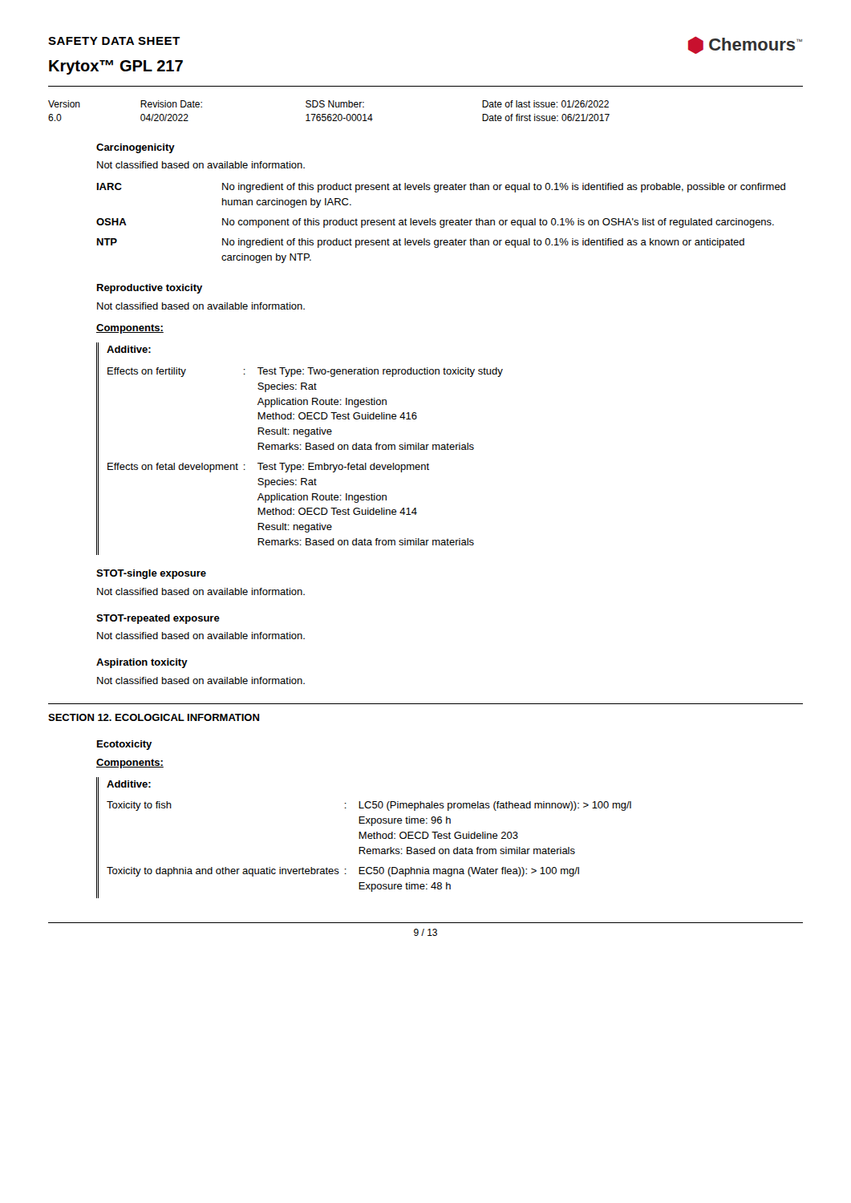SAFETY DATA SHEET
Krytox™ GPL 217
⬢Chemours™
| Version 6.0 | Revision Date: 04/20/2022 | SDS Number: 1765620-00014 | Date of last issue: 01/26/2022 Date of first issue: 06/21/2017 |
Carcinogenicity
Not classified based on available information.
| IARC | No ingredient of this product present at levels greater than or equal to 0.1% is identified as probable, possible or confirmed human carcinogen by IARC. |
| OSHA | No component of this product present at levels greater than or equal to 0.1% is on OSHA's list of regulated carcinogens. |
| NTP | No ingredient of this product present at levels greater than or equal to 0.1% is identified as a known or anticipated carcinogen by NTP. |
Reproductive toxicity
Not classified based on available information.
Components:
Additive:
| Effects on fertility | : | Test Type: Two-generation reproduction toxicity study Species: Rat Application Route: Ingestion Method: OECD Test Guideline 416 Result: negative Remarks: Based on data from similar materials |
| Effects on fetal development | : | Test Type: Embryo-fetal development Species: Rat Application Route: Ingestion Method: OECD Test Guideline 414 Result: negative Remarks: Based on data from similar materials |
STOT-single exposure
Not classified based on available information.
STOT-repeated exposure
Not classified based on available information.
Aspiration toxicity
Not classified based on available information.
SECTION 12. ECOLOGICAL INFORMATION
Ecotoxicity
Components:
Additive:
| Toxicity to fish | : | LC50 (Pimephales promelas (fathead minnow)): > 100 mg/l Exposure time: 96 h Method: OECD Test Guideline 203 Remarks: Based on data from similar materials |
| Toxicity to daphnia and other aquatic invertebrates | : | EC50 (Daphnia magna (Water flea)): > 100 mg/l Exposure time: 48 h |
9 / 13